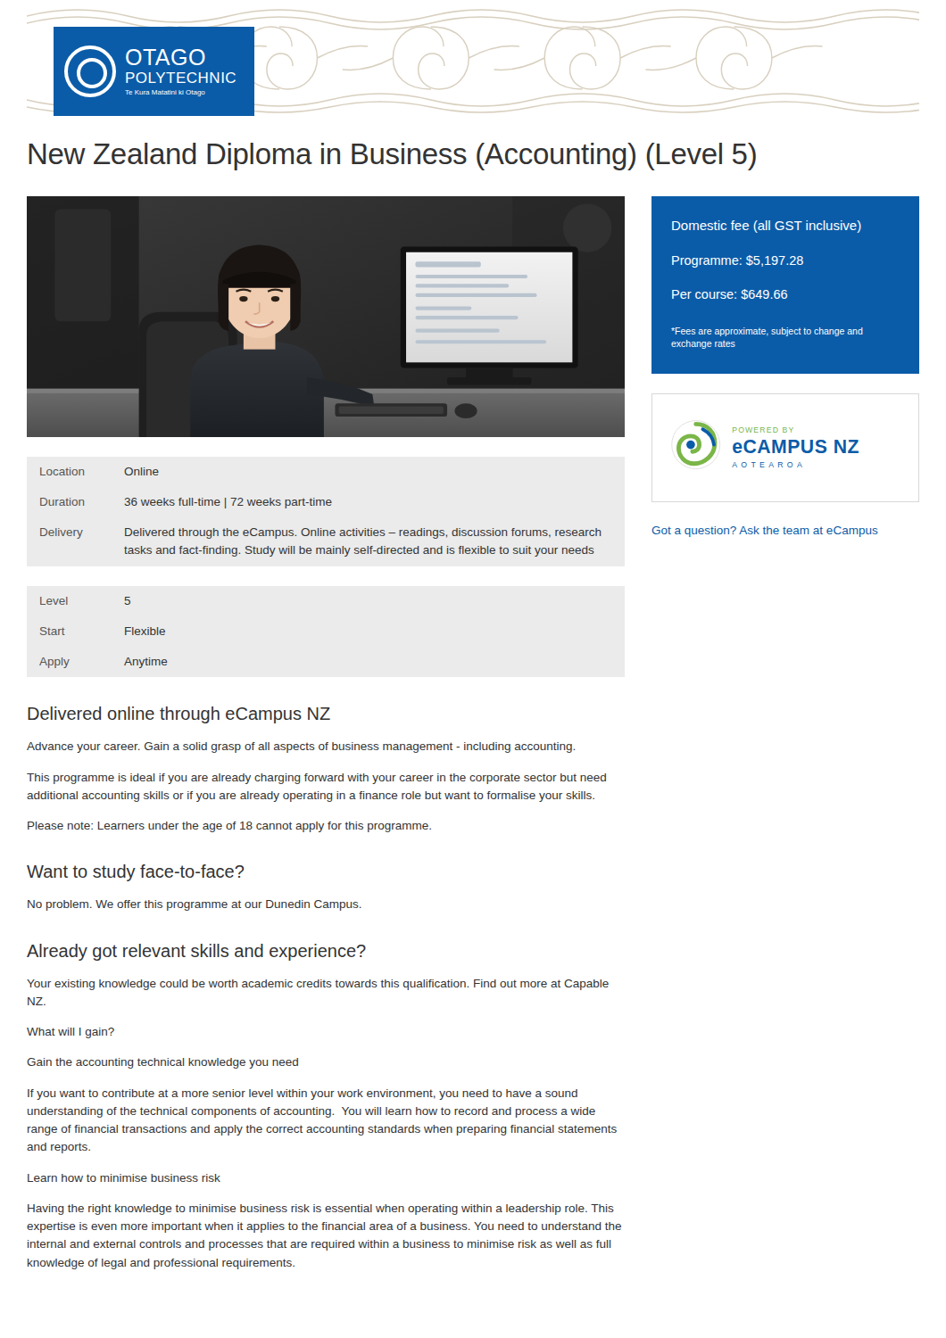OTAGO
POLYTECHNIC
Te Kura Matatini ki Otago
New Zealand Diploma in Business (Accounting) (Level 5)
| Location | Online |
| Duration | 36 weeks full-time / 72 weeks part-time |
| Delivery | Delivered through the eCampus. Online activities – readings, discussion forums, research tasks and fact-finding. Study will be mainly self-directed and is flexible to suit your needs |
| Level | 5 |
| Start | Flexible |
| Apply | Anytime |
Delivered online through eCampus NZ
Advance your career. Gain a solid grasp of all aspects of business management - including accounting.
This programme is ideal if you are already charging forward with your career in the corporate sector but need additional accounting skills or if you are already operating in a finance role but want to formalise your skills.
Please note: Learners under the age of 18 cannot apply for this programme.
Want to study face-to-face?
No problem. We offer this programme at our Dunedin Campus.
Already got relevant skills and experience?
Your existing knowledge could be worth academic credits towards this qualification. Find out more at Capable NZ.
What will I gain?
Gain the accounting technical knowledge you need
If you want to contribute at a more senior level within your work environment, you need to have a sound understanding of the technical components of accounting. You will learn how to record and process a wide range of financial transactions and apply the correct accounting standards when preparing financial statements and reports.
Learn how to minimise business risk
Having the right knowledge to minimise business risk is essential when operating within a leadership role. This expertise is even more important when it applies to the financial area of a business. You need to understand the internal and external controls and processes that are required within a business to minimise risk as well as full knowledge of legal and professional requirements.
Domestic fee (all GST inclusive)
Programme: $5,197.28
Per course: $649.66
*Fees are approximate, subject to change and exchange rates
POWERED BY eCAMPUS NZ AOTEAROA
Got a question? Ask the team at eCampus